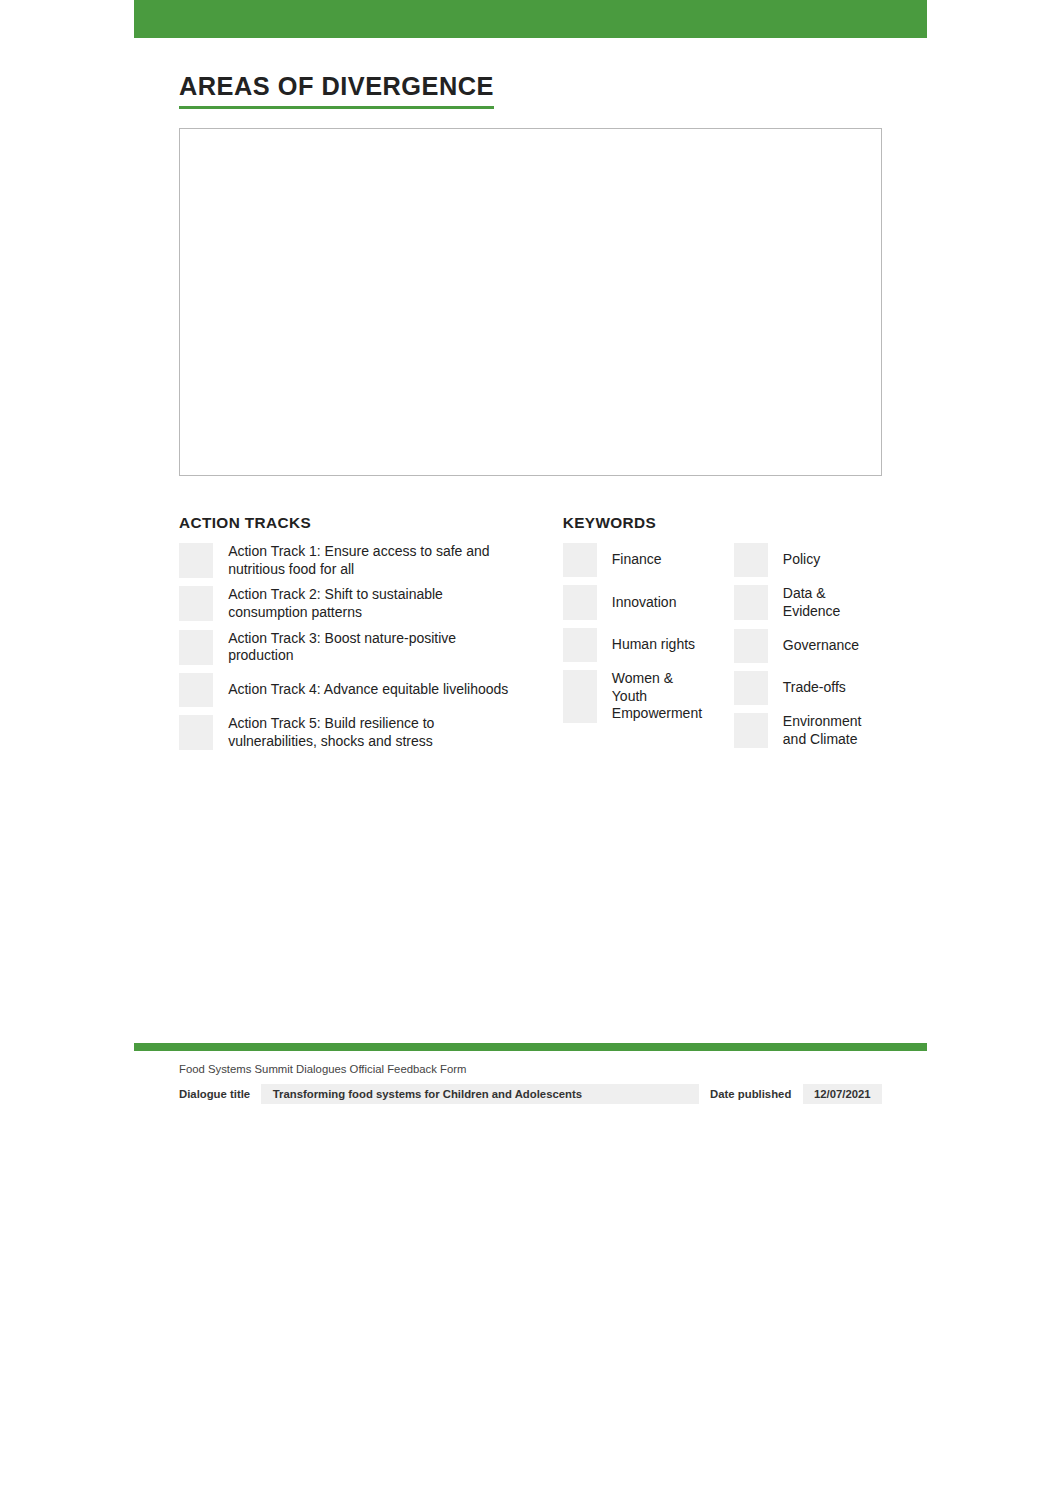Areas of divergence
Action Tracks
Action Track 1: Ensure access to safe and nutritious food for all
Action Track 2: Shift to sustainable consumption patterns
Action Track 3: Boost nature-positive production
Action Track 4: Advance equitable livelihoods
Action Track 5: Build resilience to vulnerabilities, shocks and stress
Keywords
Finance
Innovation
Human rights
Women & Youth Empowerment
Policy
Data & Evidence
Governance
Trade-offs
Environment and Climate
Food Systems Summit Dialogues Official Feedback Form
Dialogue title Transforming food systems for Children and Adolescents Date published 12/07/2021